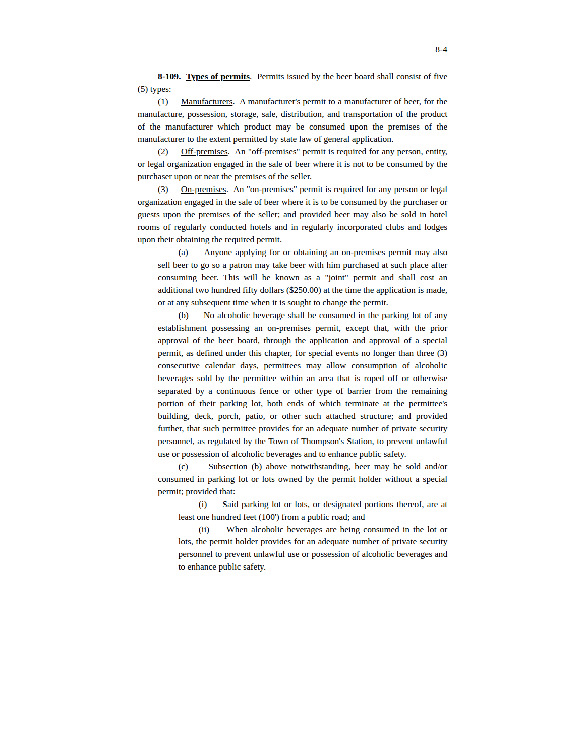8-4
8-109. Types of permits. Permits issued by the beer board shall consist of five (5) types:
(1) Manufacturers. A manufacturer's permit to a manufacturer of beer, for the manufacture, possession, storage, sale, distribution, and transportation of the product of the manufacturer which product may be consumed upon the premises of the manufacturer to the extent permitted by state law of general application.
(2) Off-premises. An "off-premises" permit is required for any person, entity, or legal organization engaged in the sale of beer where it is not to be consumed by the purchaser upon or near the premises of the seller.
(3) On-premises. An "on-premises" permit is required for any person or legal organization engaged in the sale of beer where it is to be consumed by the purchaser or guests upon the premises of the seller; and provided beer may also be sold in hotel rooms of regularly conducted hotels and in regularly incorporated clubs and lodges upon their obtaining the required permit.
(a) Anyone applying for or obtaining an on-premises permit may also sell beer to go so a patron may take beer with him purchased at such place after consuming beer. This will be known as a "joint" permit and shall cost an additional two hundred fifty dollars ($250.00) at the time the application is made, or at any subsequent time when it is sought to change the permit.
(b) No alcoholic beverage shall be consumed in the parking lot of any establishment possessing an on-premises permit, except that, with the prior approval of the beer board, through the application and approval of a special permit, as defined under this chapter, for special events no longer than three (3) consecutive calendar days, permittees may allow consumption of alcoholic beverages sold by the permittee within an area that is roped off or otherwise separated by a continuous fence or other type of barrier from the remaining portion of their parking lot, both ends of which terminate at the permittee's building, deck, porch, patio, or other such attached structure; and provided further, that such permittee provides for an adequate number of private security personnel, as regulated by the Town of Thompson's Station, to prevent unlawful use or possession of alcoholic beverages and to enhance public safety.
(c) Subsection (b) above notwithstanding, beer may be sold and/or consumed in parking lot or lots owned by the permit holder without a special permit; provided that:
(i) Said parking lot or lots, or designated portions thereof, are at least one hundred feet (100') from a public road; and
(ii) When alcoholic beverages are being consumed in the lot or lots, the permit holder provides for an adequate number of private security personnel to prevent unlawful use or possession of alcoholic beverages and to enhance public safety.